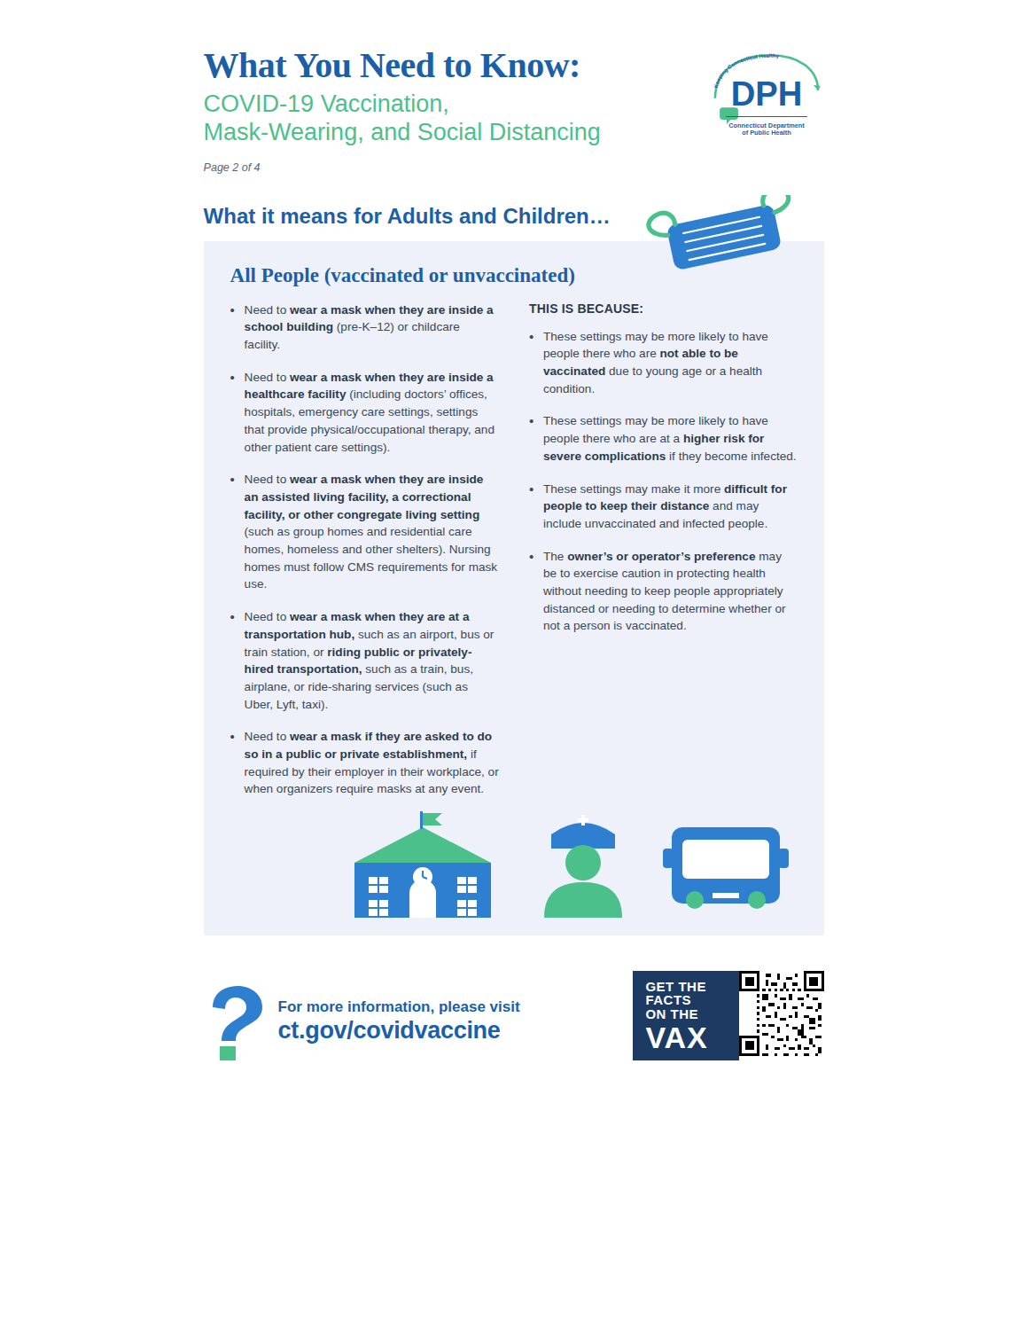What You Need to Know:
COVID-19 Vaccination,
Mask-Wearing, and Social Distancing
Page 2 of 4
Keeping Connecticut Healthy DPH Connecticut Department of Public Health
What it means for Adults and Children…
All People (vaccinated or unvaccinated)
Need to wear a mask when they are inside a school building (pre-K–12) or childcare facility.
Need to wear a mask when they are inside a healthcare facility (including doctors’ offices, hospitals, emergency care settings, settings that provide physical/occupational therapy, and other patient care settings).
Need to wear a mask when they are inside an assisted living facility, a correctional facility, or other congregate living setting (such as group homes and residential care homes, homeless and other shelters). Nursing homes must follow CMS requirements for mask use.
Need to wear a mask when they are at a transportation hub, such as an airport, bus or train station, or riding public or privately-hired transportation, such as a train, bus, airplane, or ride-sharing services (such as Uber, Lyft, taxi).
Need to wear a mask if they are asked to do so in a public or private establishment, if required by their employer in their workplace, or when organizers require masks at any event.
This is because:
These settings may be more likely to have people there who are not able to be vaccinated due to young age or a health condition.
These settings may be more likely to have people there who are at a higher risk for severe complications if they become infected.
These settings may make it more difficult for people to keep their distance and may include unvaccinated and infected people.
The owner’s or operator’s preference may be to exercise caution in protecting health without needing to keep people appropriately distanced or needing to determine whether or not a person is vaccinated.
For more information, please visit
ct.gov/covidvaccine
GET THE FACTS ON THE VAX